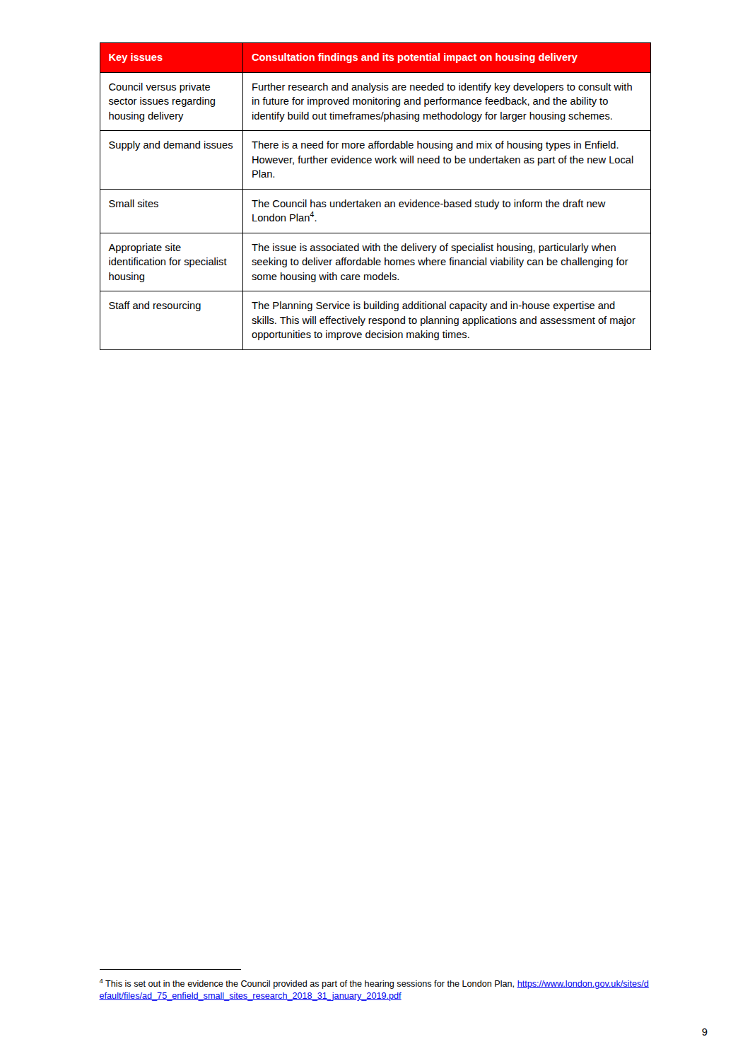| Key issues | Consultation findings and its potential impact on housing delivery |
| --- | --- |
| Council versus private sector issues regarding housing delivery | Further research and analysis are needed to identify key developers to consult with in future for improved monitoring and performance feedback, and the ability to identify build out timeframes/phasing methodology for larger housing schemes. |
| Supply and demand issues | There is a need for more affordable housing and mix of housing types in Enfield. However, further evidence work will need to be undertaken as part of the new Local Plan. |
| Small sites | The Council has undertaken an evidence-based study to inform the draft new London Plan 4 . |
| Appropriate site identification for specialist housing | The issue is associated with the delivery of specialist housing, particularly when seeking to deliver affordable homes where financial viability can be challenging for some housing with care models. |
| Staff and resourcing | The Planning Service is building additional capacity and in-house expertise and skills. This will effectively respond to planning applications and assessment of major opportunities to improve decision making times. |
4 This is set out in the evidence the Council provided as part of the hearing sessions for the London Plan, https://www.london.gov.uk/sites/default/files/ad_75_enfield_small_sites_research_2018_31_january_2019.pdf
9